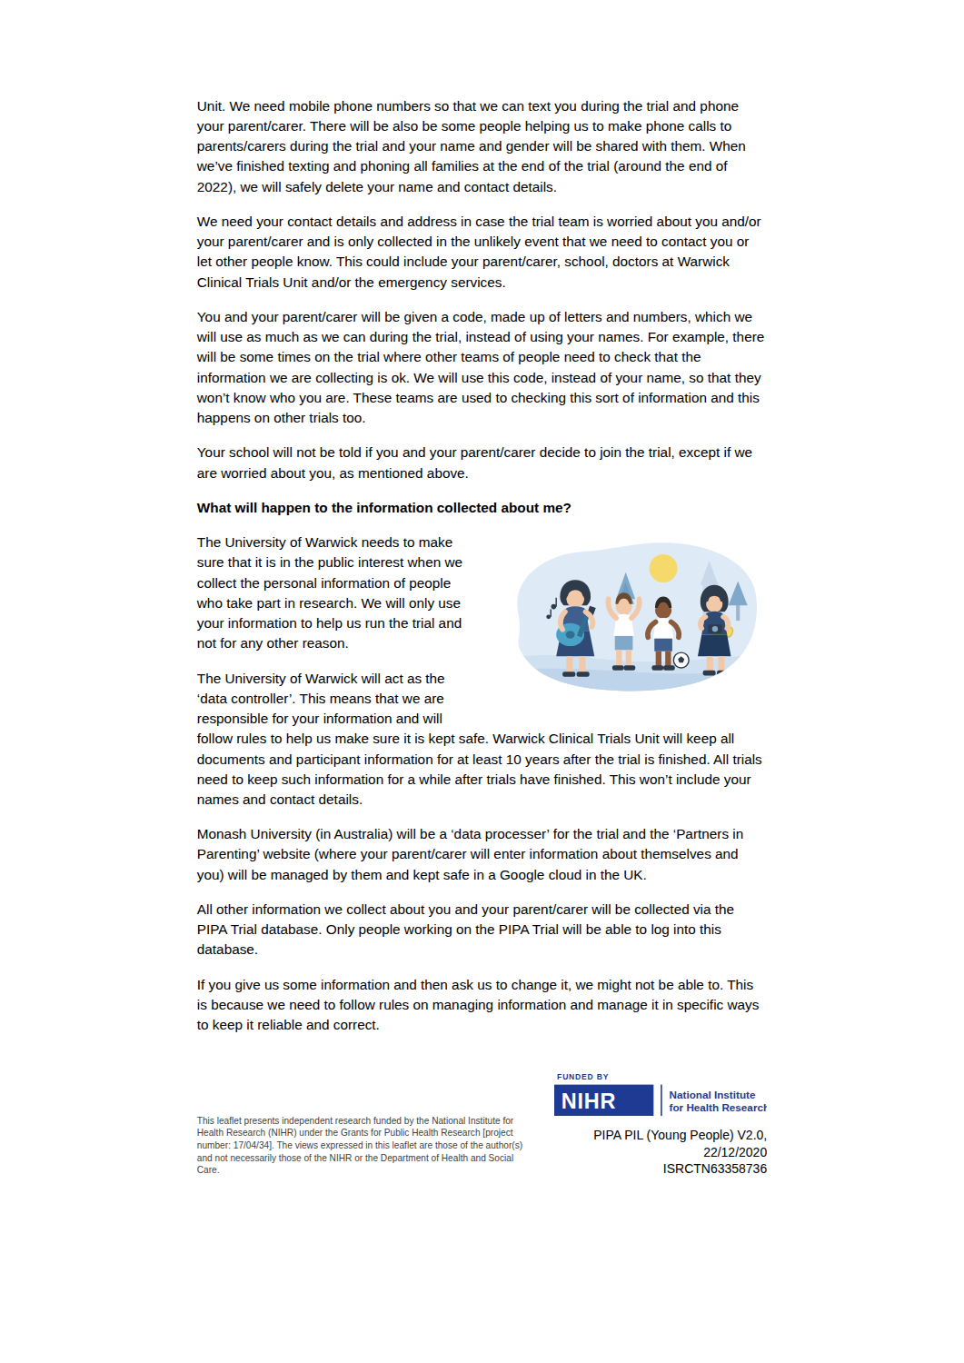Unit. We need mobile phone numbers so that we can text you during the trial and phone your parent/carer. There will be also be some people helping us to make phone calls to parents/carers during the trial and your name and gender will be shared with them. When we’ve finished texting and phoning all families at the end of the trial (around the end of 2022), we will safely delete your name and contact details.
We need your contact details and address in case the trial team is worried about you and/or your parent/carer and is only collected in the unlikely event that we need to contact you or let other people know. This could include your parent/carer, school, doctors at Warwick Clinical Trials Unit and/or the emergency services.
You and your parent/carer will be given a code, made up of letters and numbers, which we will use as much as we can during the trial, instead of using your names. For example, there will be some times on the trial where other teams of people need to check that the information we are collecting is ok. We will use this code, instead of your name, so that they won’t know who you are. These teams are used to checking this sort of information and this happens on other trials too.
Your school will not be told if you and your parent/carer decide to join the trial, except if we are worried about you, as mentioned above.
What will happen to the information collected about me?
The University of Warwick needs to make sure that it is in the public interest when we collect the personal information of people who take part in research. We will only use your information to help us run the trial and not for any other reason.
The University of Warwick will act as the ‘data controller’. This means that we are responsible for your information and will follow rules to help us make sure it is kept safe. Warwick Clinical Trials Unit will keep all documents and participant information for at least 10 years after the trial is finished. All trials need to keep such information for a while after trials have finished. This won’t include your names and contact details.
Monash University (in Australia) will be a ‘data processer’ for the trial and the ‘Partners in Parenting’ website (where your parent/carer will enter information about themselves and you) will be managed by them and kept safe in a Google cloud in the UK.
All other information we collect about you and your parent/carer will be collected via the PIPA Trial database. Only people working on the PIPA Trial will be able to log into this database.
If you give us some information and then ask us to change it, we might not be able to. This is because we need to follow rules on managing information and manage it in specific ways to keep it reliable and correct.
This leaflet presents independent research funded by the National Institute for Health Research (NIHR) under the Grants for Public Health Research [project number: 17/04/34]. The views expressed in this leaflet are those of the author(s) and not necessarily those of the NIHR or the Department of Health and Social Care.
FUNDED BY NIHR National Institute for Health Research
PIPA PIL (Young People) V2.0, 22/12/2020
ISRCTN63358736